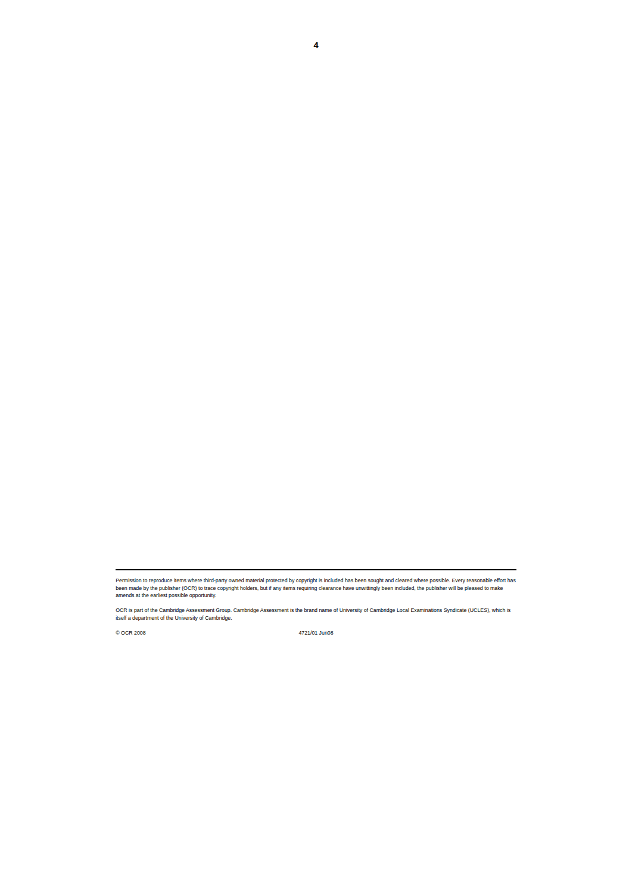4
Permission to reproduce items where third-party owned material protected by copyright is included has been sought and cleared where possible. Every reasonable effort has been made by the publisher (OCR) to trace copyright holders, but if any items requiring clearance have unwittingly been included, the publisher will be pleased to make amends at the earliest possible opportunity.
OCR is part of the Cambridge Assessment Group. Cambridge Assessment is the brand name of University of Cambridge Local Examinations Syndicate (UCLES), which is itself a department of the University of Cambridge.
© OCR 2008 4721/01 Jun08